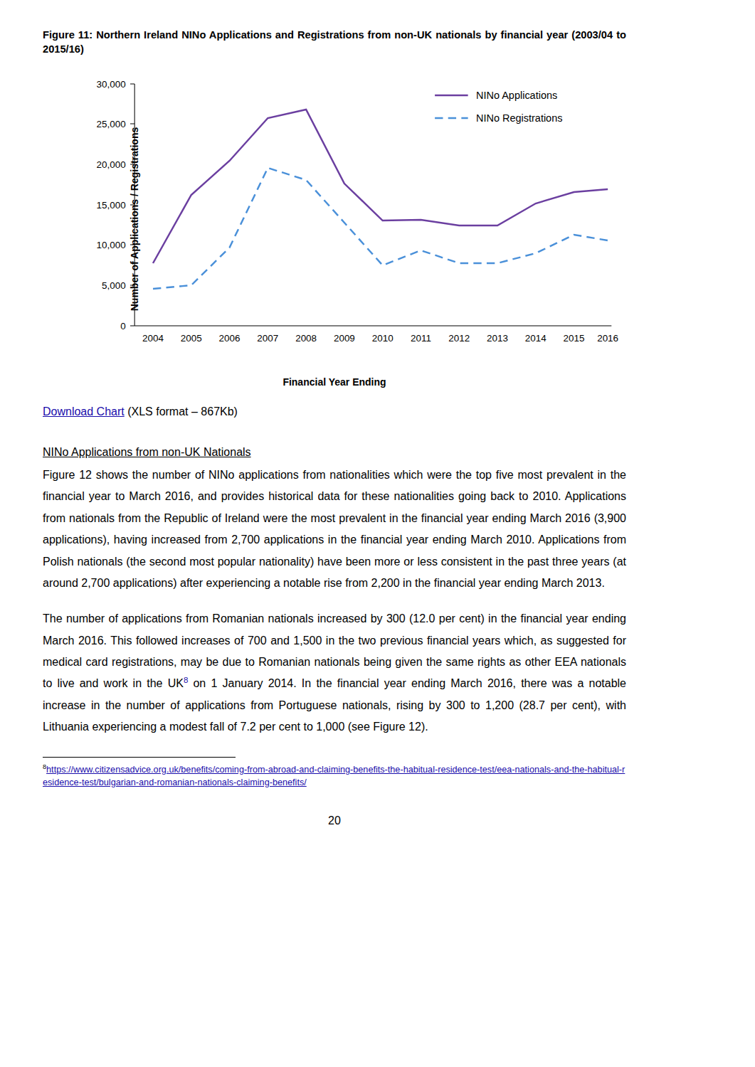Figure 11: Northern Ireland NINo Applications and Registrations from non-UK nationals by financial year (2003/04 to 2015/16)
Number of Applications / Registrations
0 5,000 10,000 15,000 20,000 25,000 30,000 2004 2005 2006 2007 2008 2009 2010 2011 2012 2013 2014 2015 2016 NINo Applications NINo Registrations
Financial Year Ending
Download Chart (XLS format – 867Kb)
NINo Applications from non-UK Nationals
Figure 12 shows the number of NINo applications from nationalities which were the top five most prevalent in the financial year to March 2016, and provides historical data for these nationalities going back to 2010. Applications from nationals from the Republic of Ireland were the most prevalent in the financial year ending March 2016 (3,900 applications), having increased from 2,700 applications in the financial year ending March 2010. Applications from Polish nationals (the second most popular nationality) have been more or less consistent in the past three years (at around 2,700 applications) after experiencing a notable rise from 2,200 in the financial year ending March 2013.
The number of applications from Romanian nationals increased by 300 (12.0 per cent) in the financial year ending March 2016. This followed increases of 700 and 1,500 in the two previous financial years which, as suggested for medical card registrations, may be due to Romanian nationals being given the same rights as other EEA nationals to live and work in the UK8 on 1 January 2014. In the financial year ending March 2016, there was a notable increase in the number of applications from Portuguese nationals, rising by 300 to 1,200 (28.7 per cent), with Lithuania experiencing a modest fall of 7.2 per cent to 1,000 (see Figure 12).
8https://www.citizensadvice.org.uk/benefits/coming-from-abroad-and-claiming-benefits-the-habitual-residence-test/eea-nationals-and-the-habitual-residence-test/bulgarian-and-romanian-nationals-claiming-benefits/
20